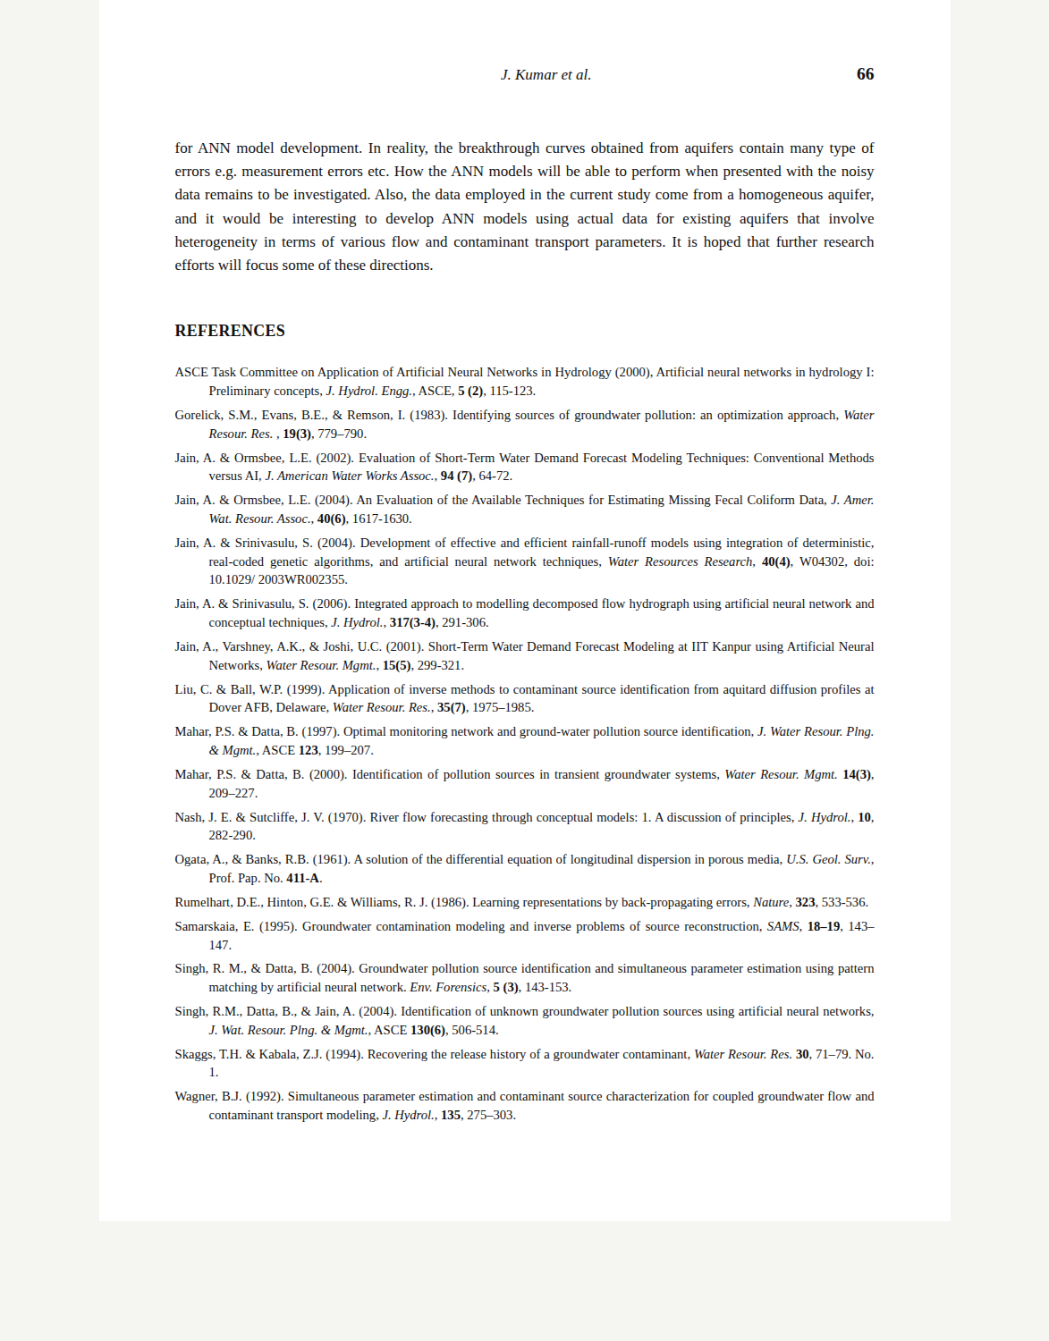J. Kumar et al. 66
for ANN model development. In reality, the breakthrough curves obtained from aquifers contain many type of errors e.g. measurement errors etc. How the ANN models will be able to perform when presented with the noisy data remains to be investigated. Also, the data employed in the current study come from a homogeneous aquifer, and it would be interesting to develop ANN models using actual data for existing aquifers that involve heterogeneity in terms of various flow and contaminant transport parameters. It is hoped that further research efforts will focus some of these directions.
REFERENCES
ASCE Task Committee on Application of Artificial Neural Networks in Hydrology (2000), Artificial neural networks in hydrology I: Preliminary concepts, J. Hydrol. Engg., ASCE, 5 (2), 115-123.
Gorelick, S.M., Evans, B.E., & Remson, I. (1983). Identifying sources of groundwater pollution: an optimization approach, Water Resour. Res. , 19(3), 779–790.
Jain, A. & Ormsbee, L.E. (2002). Evaluation of Short-Term Water Demand Forecast Modeling Techniques: Conventional Methods versus AI, J. American Water Works Assoc., 94 (7), 64-72.
Jain, A. & Ormsbee, L.E. (2004). An Evaluation of the Available Techniques for Estimating Missing Fecal Coliform Data, J. Amer. Wat. Resour. Assoc., 40(6), 1617-1630.
Jain, A. & Srinivasulu, S. (2004). Development of effective and efficient rainfall-runoff models using integration of deterministic, real-coded genetic algorithms, and artificial neural network techniques, Water Resources Research, 40(4), W04302, doi: 10.1029/ 2003WR002355.
Jain, A. & Srinivasulu, S. (2006). Integrated approach to modelling decomposed flow hydrograph using artificial neural network and conceptual techniques, J. Hydrol., 317(3-4), 291-306.
Jain, A., Varshney, A.K., & Joshi, U.C. (2001). Short-Term Water Demand Forecast Modeling at IIT Kanpur using Artificial Neural Networks, Water Resour. Mgmt., 15(5), 299-321.
Liu, C. & Ball, W.P. (1999). Application of inverse methods to contaminant source identification from aquitard diffusion profiles at Dover AFB, Delaware, Water Resour. Res., 35(7), 1975–1985.
Mahar, P.S. & Datta, B. (1997). Optimal monitoring network and ground-water pollution source identification, J. Water Resour. Plng. & Mgmt., ASCE 123, 199–207.
Mahar, P.S. & Datta, B. (2000). Identification of pollution sources in transient groundwater systems, Water Resour. Mgmt. 14(3), 209–227.
Nash, J. E. & Sutcliffe, J. V. (1970). River flow forecasting through conceptual models: 1. A discussion of principles, J. Hydrol., 10, 282-290.
Ogata, A., & Banks, R.B. (1961). A solution of the differential equation of longitudinal dispersion in porous media, U.S. Geol. Surv., Prof. Pap. No. 411-A.
Rumelhart, D.E., Hinton, G.E. & Williams, R. J. (1986). Learning representations by back-propagating errors, Nature, 323, 533-536.
Samarskaia, E. (1995). Groundwater contamination modeling and inverse problems of source reconstruction, SAMS, 18–19, 143–147.
Singh, R. M., & Datta, B. (2004). Groundwater pollution source identification and simultaneous parameter estimation using pattern matching by artificial neural network. Env. Forensics, 5 (3), 143-153.
Singh, R.M., Datta, B., & Jain, A. (2004). Identification of unknown groundwater pollution sources using artificial neural networks, J. Wat. Resour. Plng. & Mgmt., ASCE 130(6), 506-514.
Skaggs, T.H. & Kabala, Z.J. (1994). Recovering the release history of a groundwater contaminant, Water Resour. Res. 30, 71–79. No. 1.
Wagner, B.J. (1992). Simultaneous parameter estimation and contaminant source characterization for coupled groundwater flow and contaminant transport modeling, J. Hydrol., 135, 275–303.